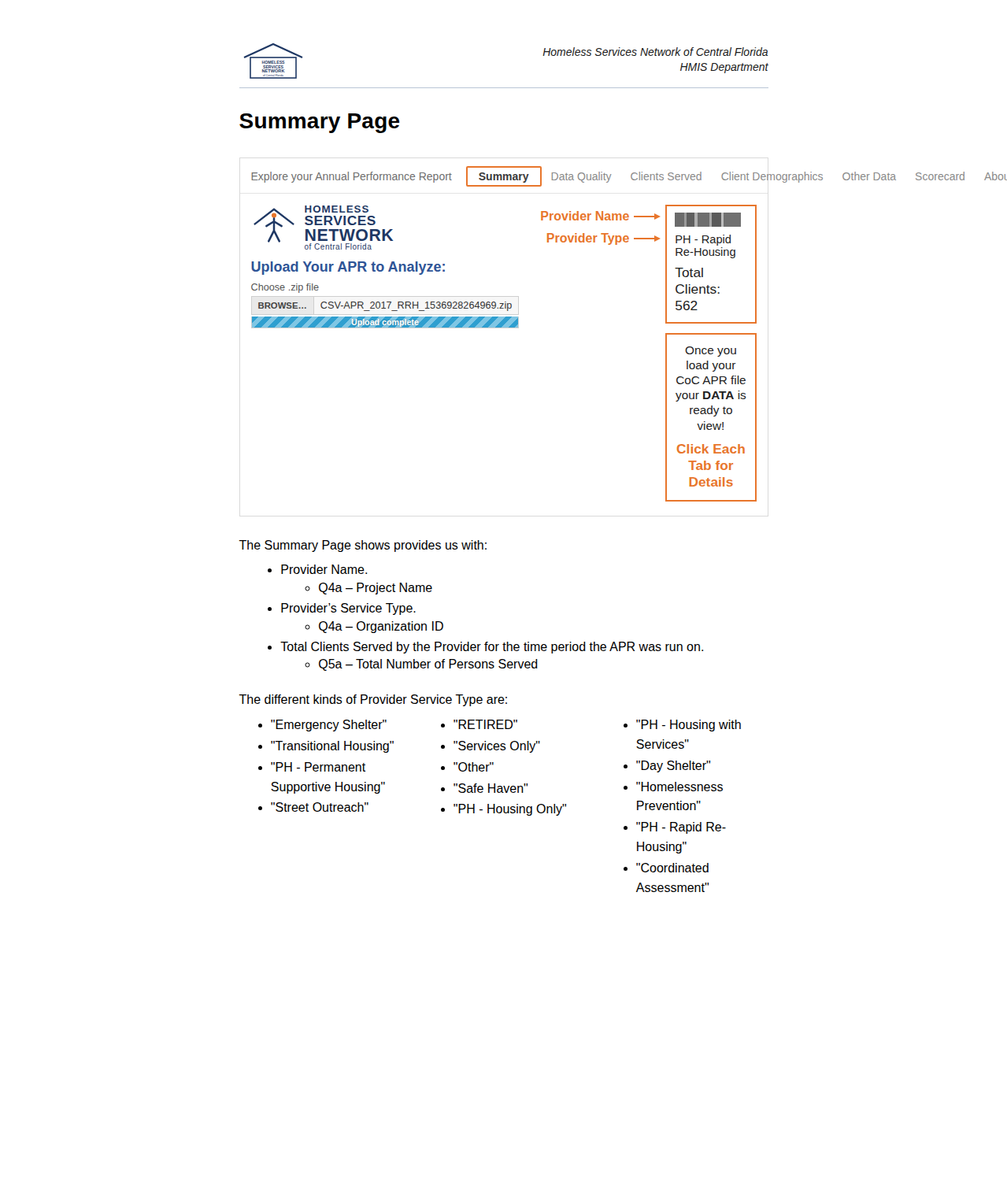HOMELESS SERVICES NETWORK of Central Florida
Homeless Services Network of Central Florida
HMIS Department
Summary Page
Explore your Annual Performance Report Summary Data Quality Clients Served Client Demographics Other Data Scorecard About
HOMELESS
SERVICES
NETWORK
of Central Florida
Upload Your APR to Analyze:
Choose .zip file
BROWSE…
CSV-APR_2017_RRH_1536928264969.zip
Upload complete
Provider Name
Provider Type
PH - Rapid Re-Housing
Total Clients: 562
Once you load your CoC APR file
your DATA is ready to view!
Click Each Tab for Details
The Summary Page shows provides us with:
Provider Name.
Q4a – Project Name
Provider’s Service Type.
Q4a – Organization ID
Total Clients Served by the Provider for the time period the APR was run on.
Q5a – Total Number of Persons Served
The different kinds of Provider Service Type are:
"Emergency Shelter"
"Transitional Housing"
"PH - Permanent Supportive Housing"
"Street Outreach"
"RETIRED"
"Services Only"
"Other"
"Safe Haven"
"PH - Housing Only"
"PH - Housing with Services"
"Day Shelter"
"Homelessness Prevention"
"PH - Rapid Re-Housing"
"Coordinated Assessment"